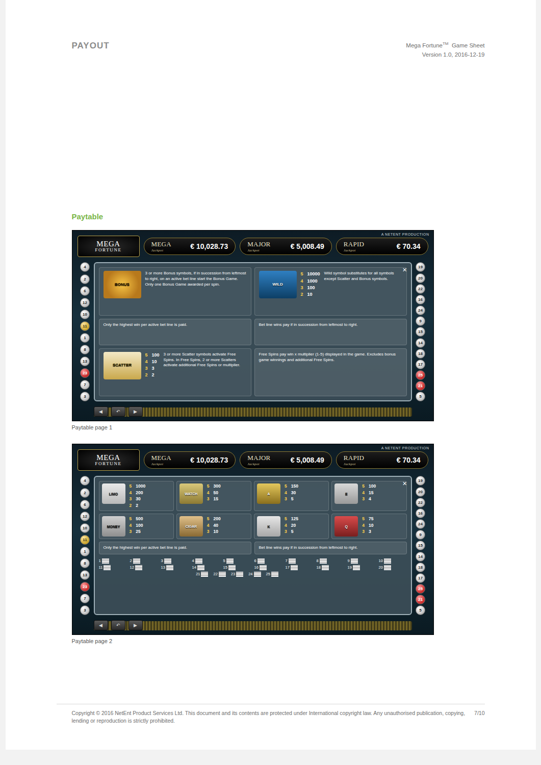Payout
Mega FortuneTM Game Sheet
Version 1.0, 2016-12-19
Paytable
A NETENT PRODUCTION
MEGAFORTUNE
MEGAJackpot
€ 10,028.73
MAJORJackpot
€ 5,008.49
RAPIDJackpot
€ 70.34
42612101118132373
192022162491514181725215
✕
BONUS
3 or more Bonus symbols, if in succession from leftmost to right, on an active bet line start the Bonus Game. Only one Bonus Game awarded per spin.
WILD
5
10000
4
1000
3
100
2
10
Wild symbol substitutes for all symbols except Scatter and Bonus symbols.
Only the highest win per active bet line is paid.
Bet line wins pay if in succession from leftmost to right.
SCATTER
5
100
4
10
3
3
2
2
3 or more Scatter symbols activate Free Spins. In Free Spins, 2 or more Scatters activate additional Free Spins or multiplier.
Free Spins pay win x multiplier (1-5) displayed in the game. Excludes bonus game winnings and additional Free Spins.
◀↶▶
Paytable page 1
A NETENT PRODUCTION
MEGAFORTUNE
MEGAJackpot
€ 10,028.73
MAJORJackpot
€ 5,008.49
RAPIDJackpot
€ 70.34
42612101118132373
192022162491514181725215
✕
LIMO
5
1000
4
200
3
30
2
2
WATCH
5
300
4
50
3
15
A
5
150
4
30
3
5
E
5
100
4
15
3
4
MONEY
5
500
4
100
3
25
CIGAR
5
200
4
40
3
10
K
5
125
4
20
3
5
Q
5
75
4
10
3
3
Only the highest win per active bet line is paid.
Bet line wins pay if in succession from leftmost to right.
1 2 3 4 5 6 7 8 9 10 11 12 13 14 15 16 17 18 19 20
21 22 23 24 25
◀↶▶
Paytable page 2
Copyright © 2016 NetEnt Product Services Ltd. This document and its contents are protected under International copyright law. Any unauthorised publication, copying, lending or reproduction is strictly prohibited.
7/10